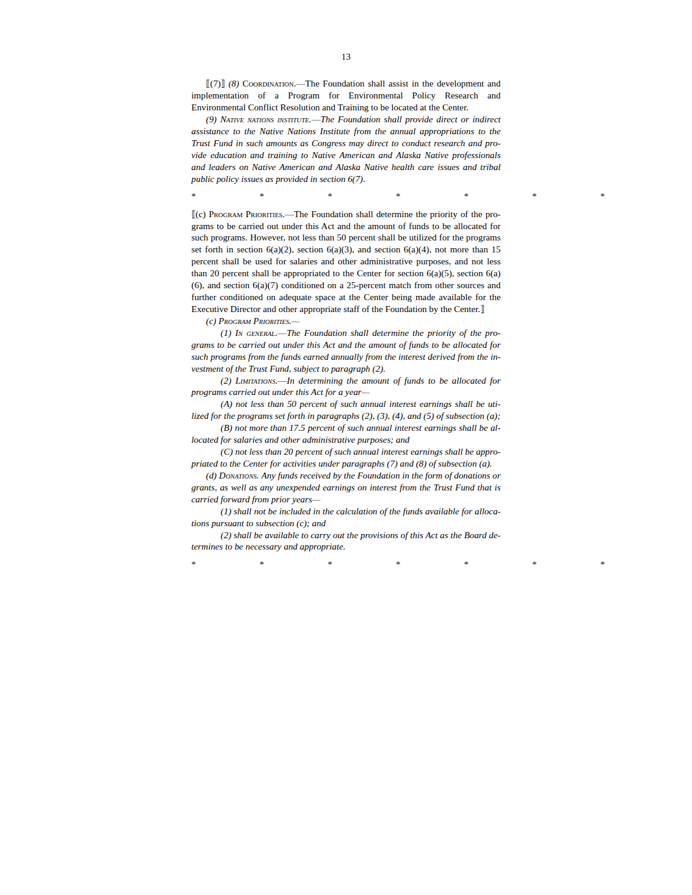13
⟦(7)⟧ (8) Coordination.—The Foundation shall assist in the development and implementation of a Program for Environmental Policy Research and Environmental Conflict Resolution and Training to be located at the Center.
(9) Native nations institute.—The Foundation shall provide direct or indirect assistance to the Native Nations Institute from the annual appropriations to the Trust Fund in such amounts as Congress may direct to conduct research and provide education and training to Native American and Alaska Native professionals and leaders on Native American and Alaska Native health care issues and tribal public policy issues as provided in section 6(7).
* * * * * * *
⟦(c) Program Priorities.—The Foundation shall determine the priority of the programs to be carried out under this Act and the amount of funds to be allocated for such programs. However, not less than 50 percent shall be utilized for the programs set forth in section 6(a)(2), section 6(a)(3), and section 6(a)(4), not more than 15 percent shall be used for salaries and other administrative purposes, and not less than 20 percent shall be appropriated to the Center for section 6(a)(5), section 6(a)(6), and section 6(a)(7) conditioned on a 25-percent match from other sources and further conditioned on adequate space at the Center being made available for the Executive Director and other appropriate staff of the Foundation by the Center.⟧
(c) Program Priorities.—
(1) In general.—The Foundation shall determine the priority of the programs to be carried out under this Act and the amount of funds to be allocated for such programs from the funds earned annually from the interest derived from the investment of the Trust Fund, subject to paragraph (2).
(2) Limitations.—In determining the amount of funds to be allocated for programs carried out under this Act for a year—
(A) not less than 50 percent of such annual interest earnings shall be utilized for the programs set forth in paragraphs (2), (3), (4), and (5) of subsection (a);
(B) not more than 17.5 percent of such annual interest earnings shall be allocated for salaries and other administrative purposes; and
(C) not less than 20 percent of such annual interest earnings shall be appropriated to the Center for activities under paragraphs (7) and (8) of subsection (a).
(d) Donations. Any funds received by the Foundation in the form of donations or grants, as well as any unexpended earnings on interest from the Trust Fund that is carried forward from prior years—
(1) shall not be included in the calculation of the funds available for allocations pursuant to subsection (c); and
(2) shall be available to carry out the provisions of this Act as the Board determines to be necessary and appropriate.
* * * * * * *